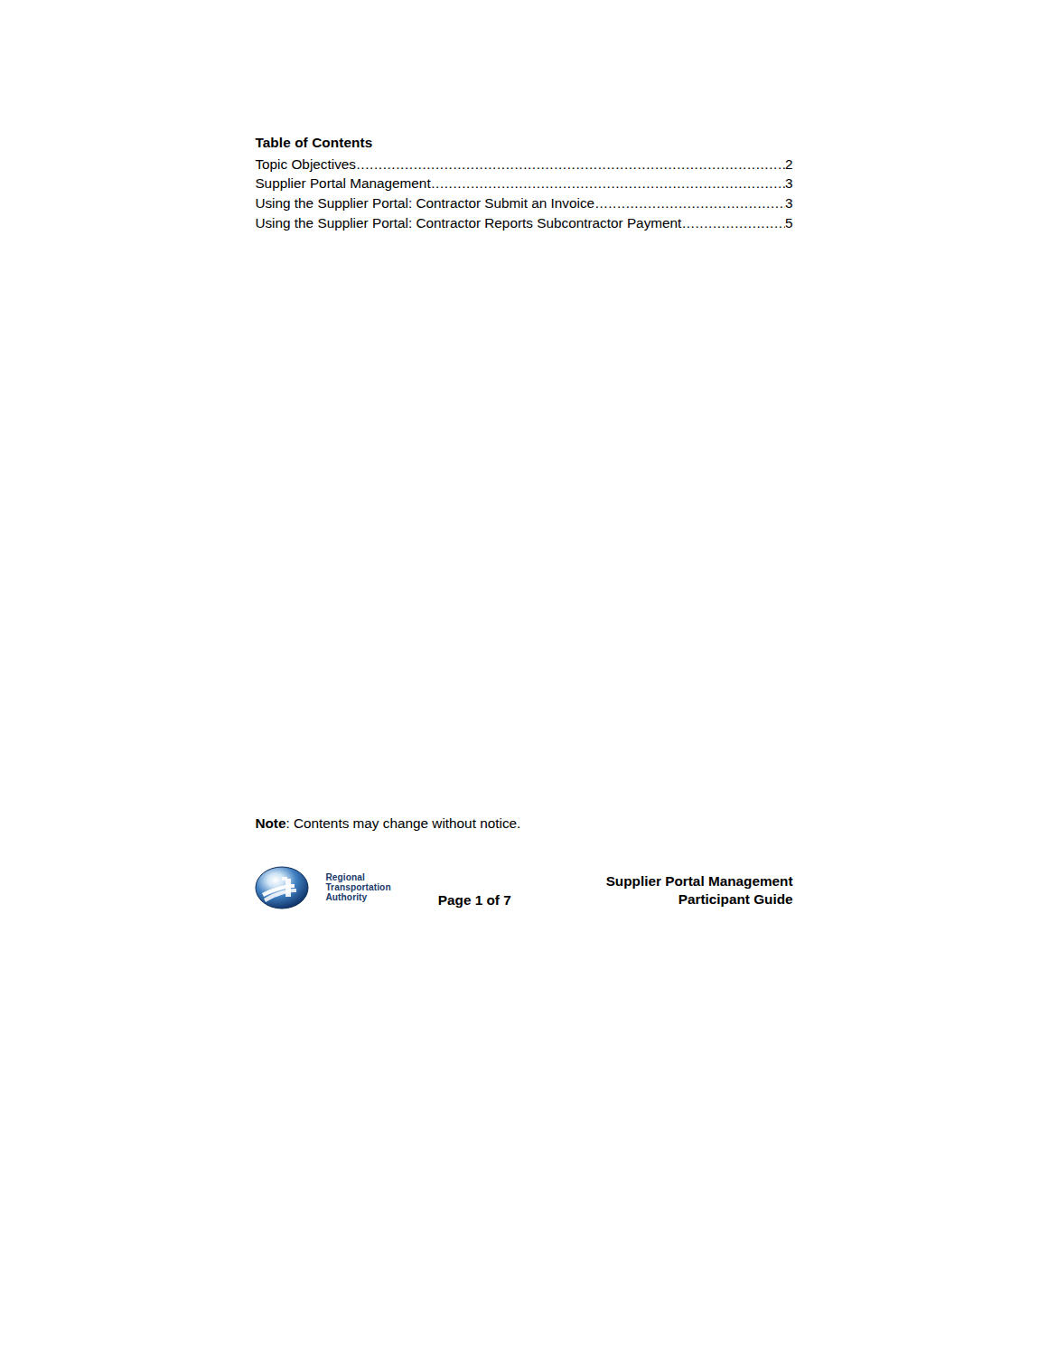Table of Contents
Topic Objectives .................................................................................................................. 2
Supplier Portal Management .................................................................................................... 3
Using the Supplier Portal: Contractor Submit an Invoice ............................................................ 3
Using the Supplier Portal: Contractor Reports Subcontractor Payment ....................................... 5
Note: Contents may change without notice.
Regional
Transportation
Authority
Page 1 of 7
Supplier Portal Management
Participant Guide